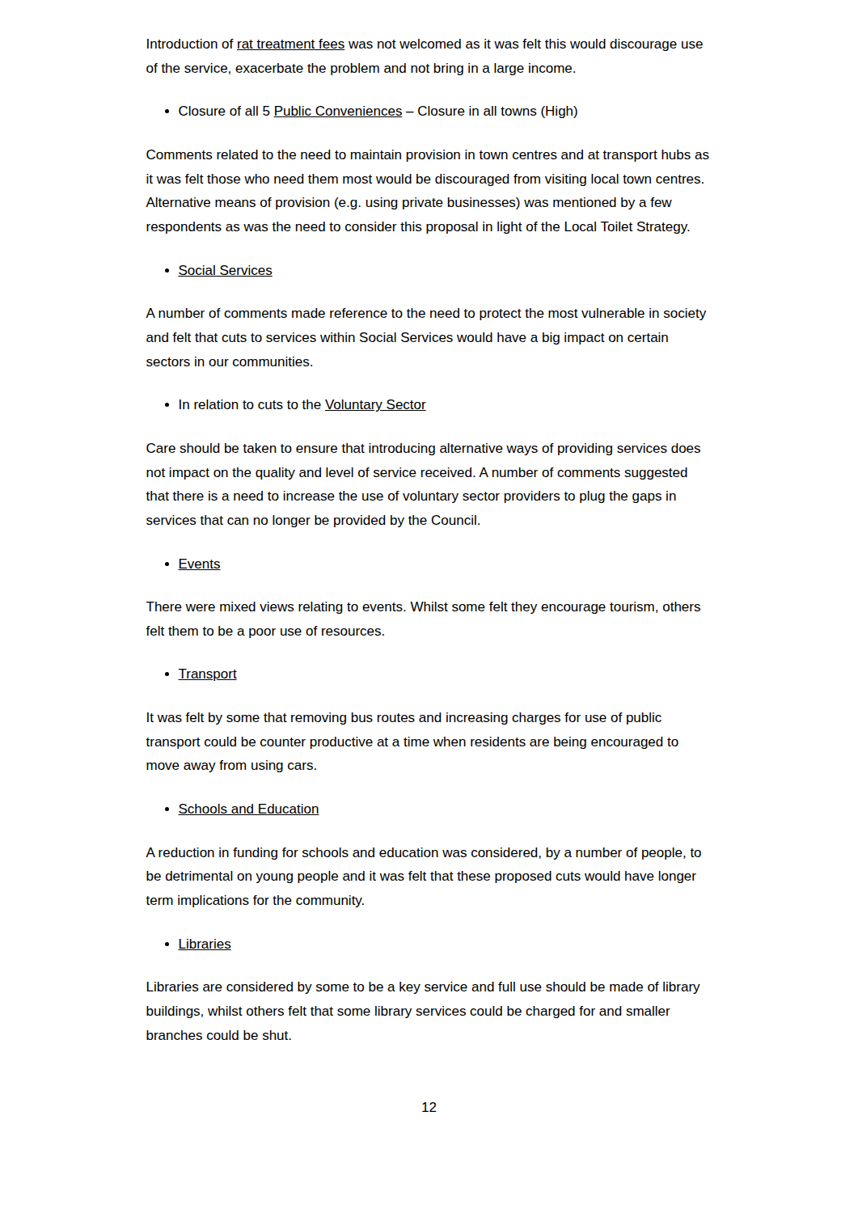Introduction of rat treatment fees was not welcomed as it was felt this would discourage use of the service, exacerbate the problem and not bring in a large income.
Closure of all 5 Public Conveniences – Closure in all towns (High)
Comments related to the need to maintain provision in town centres and at transport hubs as it was felt those who need them most would be discouraged from visiting local town centres. Alternative means of provision (e.g. using private businesses) was mentioned by a few respondents as was the need to consider this proposal in light of the Local Toilet Strategy.
Social Services
A number of comments made reference to the need to protect the most vulnerable in society and felt that cuts to services within Social Services would have a big impact on certain sectors in our communities.
In relation to cuts to the Voluntary Sector
Care should be taken to ensure that introducing alternative ways of providing services does not impact on the quality and level of service received. A number of comments suggested that there is a need to increase the use of voluntary sector providers to plug the gaps in services that can no longer be provided by the Council.
Events
There were mixed views relating to events. Whilst some felt they encourage tourism, others felt them to be a poor use of resources.
Transport
It was felt by some that removing bus routes and increasing charges for use of public transport could be counter productive at a time when residents are being encouraged to move away from using cars.
Schools and Education
A reduction in funding for schools and education was considered, by a number of people, to be detrimental on young people and it was felt that these proposed cuts would have longer term implications for the community.
Libraries
Libraries are considered by some to be a key service and full use should be made of library buildings, whilst others felt that some library services could be charged for and smaller branches could be shut.
12